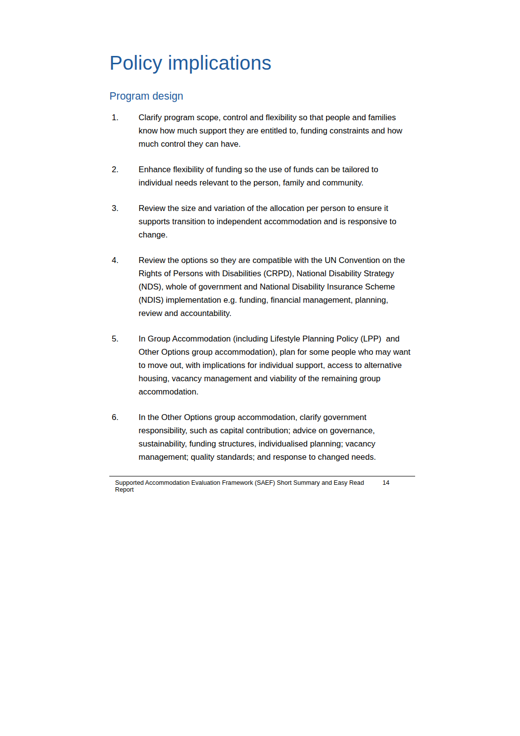Policy implications
Program design
1. Clarify program scope, control and flexibility so that people and families know how much support they are entitled to, funding constraints and how much control they can have.
2. Enhance flexibility of funding so the use of funds can be tailored to individual needs relevant to the person, family and community.
3. Review the size and variation of the allocation per person to ensure it supports transition to independent accommodation and is responsive to change.
4. Review the options so they are compatible with the UN Convention on the Rights of Persons with Disabilities (CRPD), National Disability Strategy (NDS), whole of government and National Disability Insurance Scheme (NDIS) implementation e.g. funding, financial management, planning, review and accountability.
5. In Group Accommodation (including Lifestyle Planning Policy (LPP) and Other Options group accommodation), plan for some people who may want to move out, with implications for individual support, access to alternative housing, vacancy management and viability of the remaining group accommodation.
6. In the Other Options group accommodation, clarify government responsibility, such as capital contribution; advice on governance, sustainability, funding structures, individualised planning; vacancy management; quality standards; and response to changed needs.
Supported Accommodation Evaluation Framework (SAEF) Short Summary and Easy Read Report 14